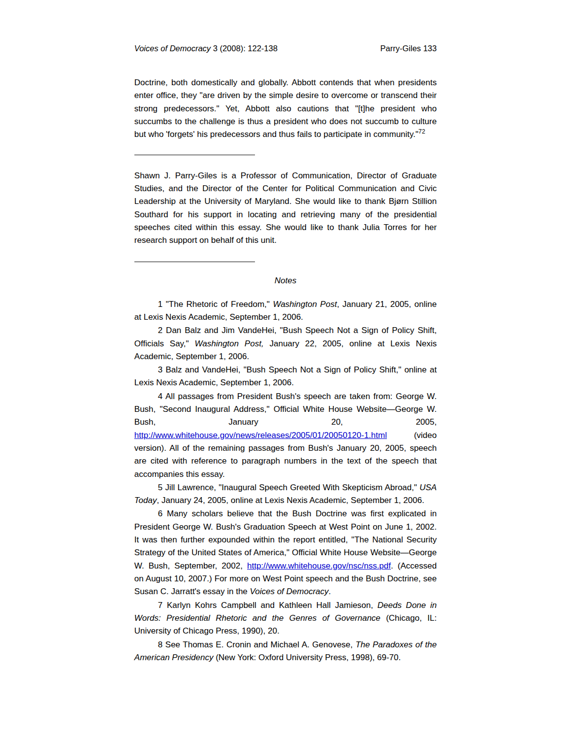Voices of Democracy 3 (2008): 122-138
Parry-Giles 133
Doctrine, both domestically and globally. Abbott contends that when presidents enter office, they "are driven by the simple desire to overcome or transcend their strong predecessors." Yet, Abbott also cautions that "[t]he president who succumbs to the challenge is thus a president who does not succumb to culture but who 'forgets' his predecessors and thus fails to participate in community."72
Shawn J. Parry-Giles is a Professor of Communication, Director of Graduate Studies, and the Director of the Center for Political Communication and Civic Leadership at the University of Maryland. She would like to thank Bjørn Stillion Southard for his support in locating and retrieving many of the presidential speeches cited within this essay. She would like to thank Julia Torres for her research support on behalf of this unit.
Notes
1 "The Rhetoric of Freedom," Washington Post, January 21, 2005, online at Lexis Nexis Academic, September 1, 2006.
2 Dan Balz and Jim VandeHei, "Bush Speech Not a Sign of Policy Shift, Officials Say," Washington Post, January 22, 2005, online at Lexis Nexis Academic, September 1, 2006.
3 Balz and VandeHei, "Bush Speech Not a Sign of Policy Shift," online at Lexis Nexis Academic, September 1, 2006.
4 All passages from President Bush's speech are taken from: George W. Bush, "Second Inaugural Address," Official White House Website—George W. Bush, January 20, 2005, http://www.whitehouse.gov/news/releases/2005/01/20050120-1.html (video version). All of the remaining passages from Bush's January 20, 2005, speech are cited with reference to paragraph numbers in the text of the speech that accompanies this essay.
5 Jill Lawrence, "Inaugural Speech Greeted With Skepticism Abroad," USA Today, January 24, 2005, online at Lexis Nexis Academic, September 1, 2006.
6 Many scholars believe that the Bush Doctrine was first explicated in President George W. Bush's Graduation Speech at West Point on June 1, 2002. It was then further expounded within the report entitled, "The National Security Strategy of the United States of America," Official White House Website—George W. Bush, September, 2002, http://www.whitehouse.gov/nsc/nss.pdf. (Accessed on August 10, 2007.) For more on West Point speech and the Bush Doctrine, see Susan C. Jarratt's essay in the Voices of Democracy.
7 Karlyn Kohrs Campbell and Kathleen Hall Jamieson, Deeds Done in Words: Presidential Rhetoric and the Genres of Governance (Chicago, IL: University of Chicago Press, 1990), 20.
8 See Thomas E. Cronin and Michael A. Genovese, The Paradoxes of the American Presidency (New York: Oxford University Press, 1998), 69-70.